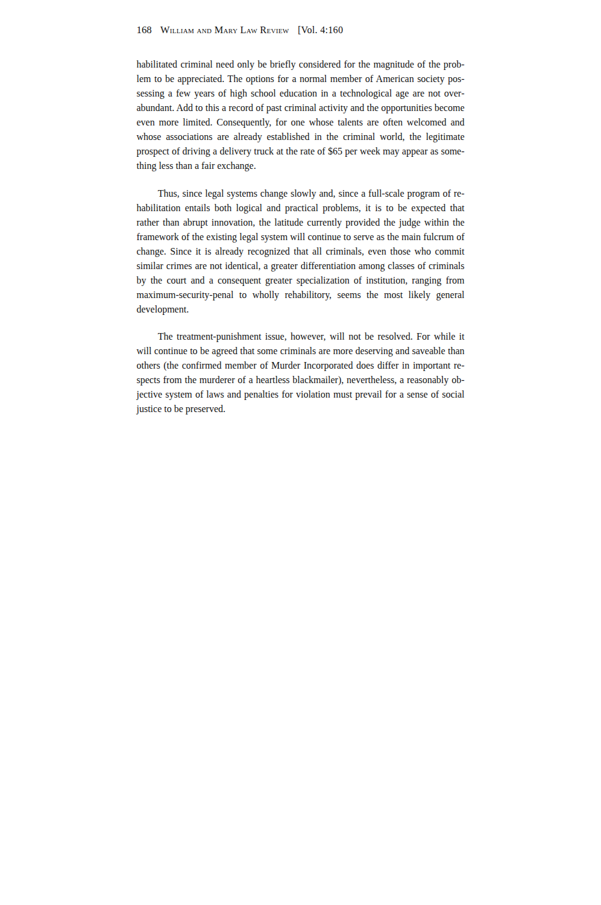168 William and Mary Law Review [Vol. 4:160
habilitated criminal need only be briefly considered for the magnitude of the problem to be appreciated. The options for a normal member of American society possessing a few years of high school education in a technological age are not overabundant. Add to this a record of past criminal activity and the opportunities become even more limited. Consequently, for one whose talents are often welcomed and whose associations are already established in the criminal world, the legitimate prospect of driving a delivery truck at the rate of $65 per week may appear as something less than a fair exchange.
Thus, since legal systems change slowly and, since a full-scale program of rehabilitation entails both logical and practical problems, it is to be expected that rather than abrupt innovation, the latitude currently provided the judge within the framework of the existing legal system will continue to serve as the main fulcrum of change. Since it is already recognized that all criminals, even those who commit similar crimes are not identical, a greater differentiation among classes of criminals by the court and a consequent greater specialization of institution, ranging from maximum-security-penal to wholly rehabilitory, seems the most likely general development.
The treatment-punishment issue, however, will not be resolved. For while it will continue to be agreed that some criminals are more deserving and saveable than others (the confirmed member of Murder Incorporated does differ in important respects from the murderer of a heartless blackmailer), nevertheless, a reasonably objective system of laws and penalties for violation must prevail for a sense of social justice to be preserved.